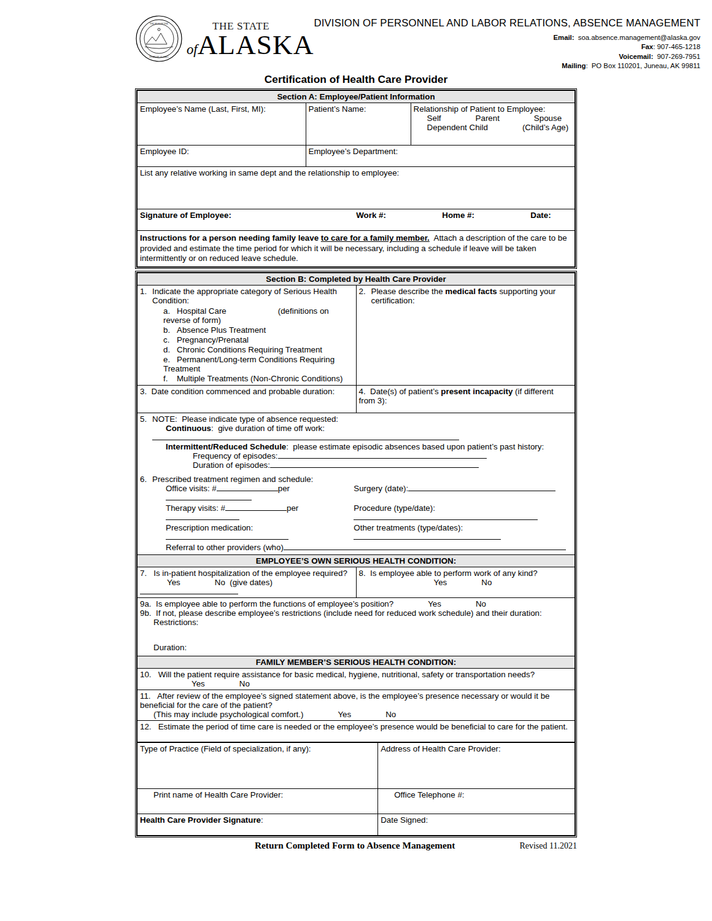THE SEAL OF THE STATE OF ALASKA
THE STATE
of ALASKA
DIVISION OF PERSONNEL AND LABOR RELATIONS, ABSENCE MANAGEMENT
Email: soa.absence.management@alaska.gov
Fax: 907-465-1218
Voicemail: 907-269-7951
Mailing: PO Box 110201, Juneau, AK 99811
Certification of Health Care Provider
| Section A: Employee/Patient Information |
| Employee’s Name (Last, First, MI): | Patient’s Name: | Relationship of Patient to Employee: Self Parent Spouse Dependent Child (Child’s Age) |
| Employee ID: | Employee’s Department: |
| List any relative working in same dept and the relationship to employee: |
| Signature of Employee: Work #: Home #: Date: |
| Instructions for a person needing family leave to care for a family member. Attach a description of the care to be provided and estimate the time period for which it will be necessary, including a schedule if leave will be taken intermittently or on reduced leave schedule. |
| Section B: Completed by Health Care Provider |
| 1. Indicate the appropriate category of Serious Health Condition: a. Hospital Care (definitions on reverse of form) b. Absence Plus Treatment c. Pregnancy/Prenatal d. Chronic Conditions Requiring Treatment e. Permanent/Long-term Conditions Requiring Treatment f. Multiple Treatments (Non-Chronic Conditions) | 2. Please describe the medical facts supporting your certification: |
| 3. Date condition commenced and probable duration: | 4. Date(s) of patient’s present incapacity (if different from 3): |
| 5. NOTE: Please indicate type of absence requested: Continuous : give duration of time off work: Intermittent/Reduced Schedule : please estimate episodic absences based upon patient’s past history: Frequency of episodes: Duration of episodes: 6. Prescribed treatment regimen and schedule: / Office visits: # per / Surgery (date): / / Therapy visits: # per / Procedure (type/date): / / Prescription medication: / Other treatments (type/dates): / / Referral to other providers (who) / |
| EMPLOYEE’S OWN SERIOUS HEALTH CONDITION: |
| 7. Is in-patient hospitalization of the employee required? Yes No (give dates) | 8. Is employee able to perform work of any kind? Yes No |
| 9a. Is employee able to perform the functions of employee’s position? Yes No 9b. If not, please describe employee’s restrictions (include need for reduced work schedule) and their duration: Restrictions: Duration: |
| FAMILY MEMBER’S SERIOUS HEALTH CONDITION: |
| 10. Will the patient require assistance for basic medical, hygiene, nutritional, safety or transportation needs? Yes No |
| 11. After review of the employee’s signed statement above, is the employee’s presence necessary or would it be beneficial for the care of the patient? (This may include psychological comfort.) Yes No |
| 12. Estimate the period of time care is needed or the employee’s presence would be beneficial to care for the patient. |
| Type of Practice (Field of specialization, if any): | Address of Health Care Provider: |
| Print name of Health Care Provider: | Office Telephone #: |
| Health Care Provider Signature : | Date Signed: |
Return Completed Form to Absence Management
Revised 11.2021